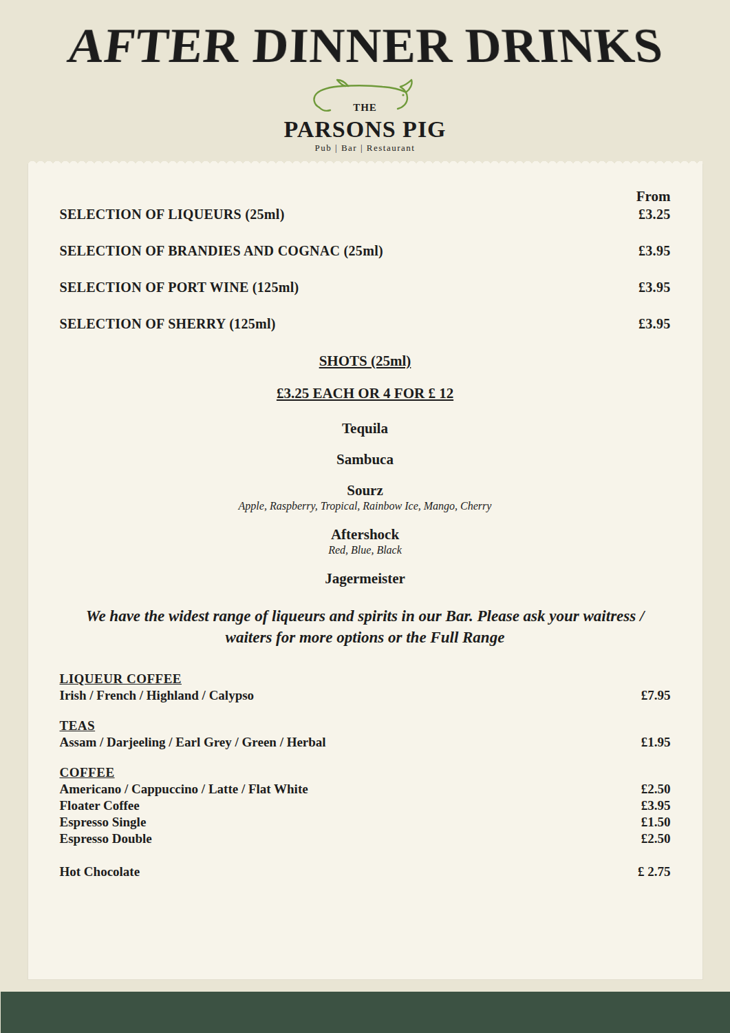AFTER DINNER DRINKS
THE
PARSONS PIG
Pub | Bar | Restaurant
From
SELECTION OF LIQUEURS (25ml)£3.25
SELECTION OF BRANDIES AND COGNAC (25ml)£3.95
SELECTION OF PORT WINE (125ml)£3.95
SELECTION OF SHERRY (125ml)£3.95
SHOTS (25ml)
£3.25 EACH OR 4 FOR £ 12
Tequila
Sambuca
Sourz Apple, Raspberry, Tropical, Rainbow Ice, Mango, Cherry
Aftershock Red, Blue, Black
Jagermeister
We have the widest range of liqueurs and spirits in our Bar. Please ask your waitress / waiters for more options or the Full Range
LIQUEUR COFFEE
Irish / French / Highland / Calypso£7.95
TEAS
Assam / Darjeeling / Earl Grey / Green / Herbal£1.95
COFFEE
Americano / Cappuccino / Latte / Flat White£2.50
Floater Coffee£3.95
Espresso Single£1.50
Espresso Double£2.50
Hot Chocolate£ 2.75